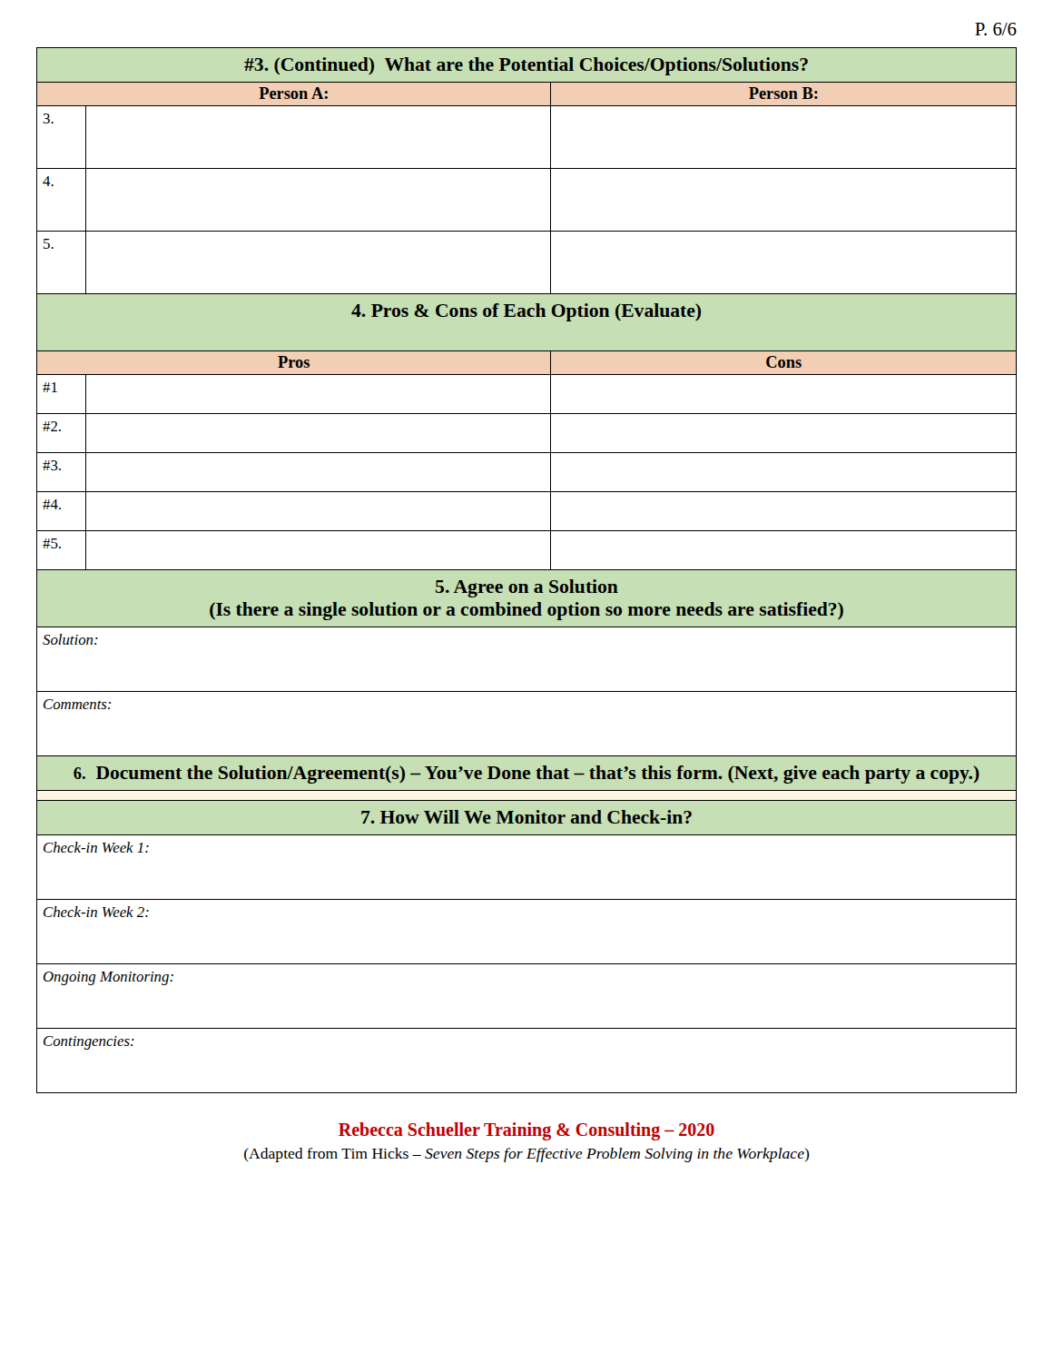P. 6/6
| #3. (Continued) What are the Potential Choices/Options/Solutions? |
| Person A: | Person B: |
| 3. | | |
| 4. | | |
| 5. | | |
| 4. Pros & Cons of Each Option (Evaluate) |
| Pros | Cons |
| #1 | | |
| #2. | | |
| #3. | | |
| #4. | | |
| #5. | | |
| 5. Agree on a Solution (Is there a single solution or a combined option so more needs are satisfied?) |
| Solution: |
| Comments: |
| 6. Document the Solution/Agreement(s) – You’ve Done that – that’s this form. (Next, give each party a copy.) |
| 7. How Will We Monitor and Check-in? |
| Check-in Week 1: |
| Check-in Week 2: |
| Ongoing Monitoring: |
| Contingencies: |
Rebecca Schueller Training & Consulting – 2020
(Adapted from Tim Hicks – Seven Steps for Effective Problem Solving in the Workplace)